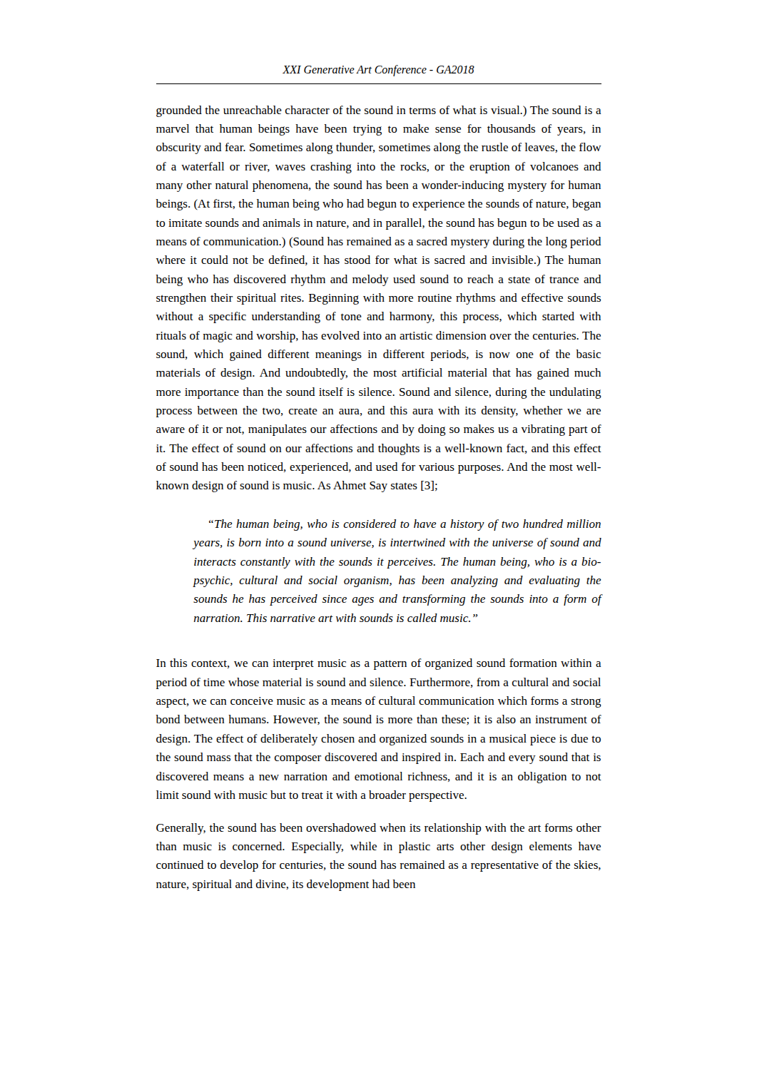XXI Generative Art Conference - GA2018
grounded the unreachable character of the sound in terms of what is visual.) The sound is a marvel that human beings have been trying to make sense for thousands of years, in obscurity and fear. Sometimes along thunder, sometimes along the rustle of leaves, the flow of a waterfall or river, waves crashing into the rocks, or the eruption of volcanoes and many other natural phenomena, the sound has been a wonder-inducing mystery for human beings. (At first, the human being who had begun to experience the sounds of nature, began to imitate sounds and animals in nature, and in parallel, the sound has begun to be used as a means of communication.) (Sound has remained as a sacred mystery during the long period where it could not be defined, it has stood for what is sacred and invisible.) The human being who has discovered rhythm and melody used sound to reach a state of trance and strengthen their spiritual rites. Beginning with more routine rhythms and effective sounds without a specific understanding of tone and harmony, this process, which started with rituals of magic and worship, has evolved into an artistic dimension over the centuries. The sound, which gained different meanings in different periods, is now one of the basic materials of design. And undoubtedly, the most artificial material that has gained much more importance than the sound itself is silence. Sound and silence, during the undulating process between the two, create an aura, and this aura with its density, whether we are aware of it or not, manipulates our affections and by doing so makes us a vibrating part of it. The effect of sound on our affections and thoughts is a well-known fact, and this effect of sound has been noticed, experienced, and used for various purposes. And the most well-known design of sound is music. As Ahmet Say states [3];
“The human being, who is considered to have a history of two hundred million years, is born into a sound universe, is intertwined with the universe of sound and interacts constantly with the sounds it perceives. The human being, who is a bio-psychic, cultural and social organism, has been analyzing and evaluating the sounds he has perceived since ages and transforming the sounds into a form of narration. This narrative art with sounds is called music.”
In this context, we can interpret music as a pattern of organized sound formation within a period of time whose material is sound and silence. Furthermore, from a cultural and social aspect, we can conceive music as a means of cultural communication which forms a strong bond between humans. However, the sound is more than these; it is also an instrument of design. The effect of deliberately chosen and organized sounds in a musical piece is due to the sound mass that the composer discovered and inspired in. Each and every sound that is discovered means a new narration and emotional richness, and it is an obligation to not limit sound with music but to treat it with a broader perspective.
Generally, the sound has been overshadowed when its relationship with the art forms other than music is concerned. Especially, while in plastic arts other design elements have continued to develop for centuries, the sound has remained as a representative of the skies, nature, spiritual and divine, its development had been